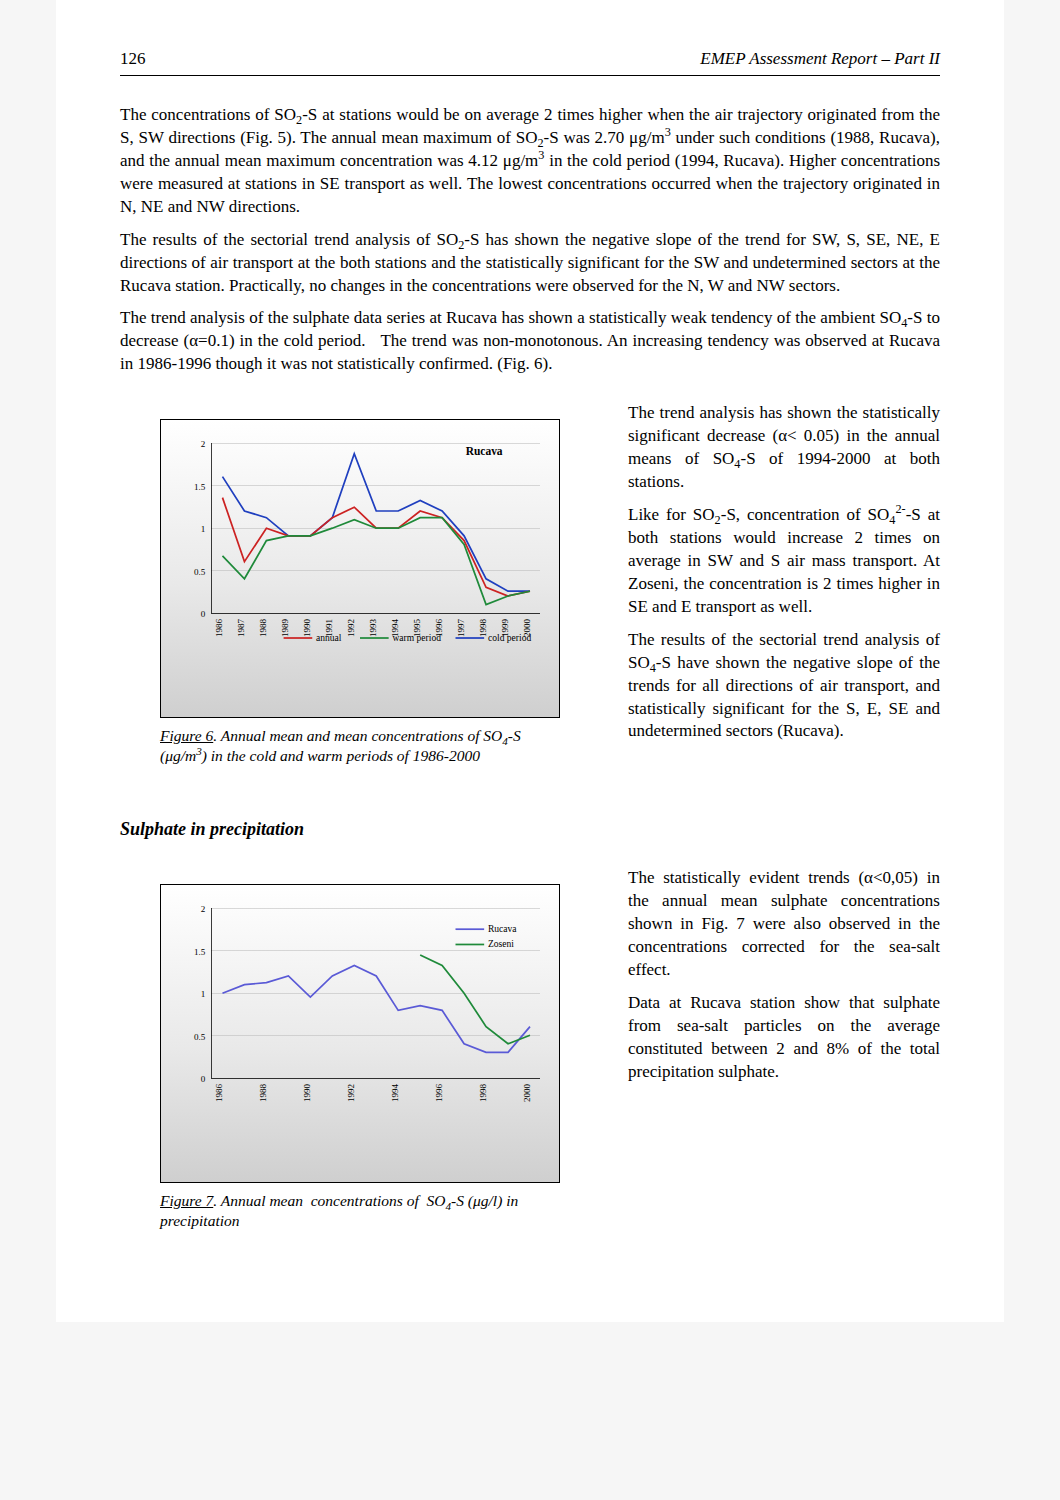126 EMEP Assessment Report – Part II
The concentrations of SO2-S at stations would be on average 2 times higher when the air trajectory originated from the S, SW directions (Fig. 5). The annual mean maximum of SO2-S was 2.70 μg/m3 under such conditions (1988, Rucava), and the annual mean maximum concentration was 4.12 μg/m3 in the cold period (1994, Rucava). Higher concentrations were measured at stations in SE transport as well. The lowest concentrations occurred when the trajectory originated in N, NE and NW directions.
The results of the sectorial trend analysis of SO2-S has shown the negative slope of the trend for SW, S, SE, NE, E directions of air transport at the both stations and the statistically significant for the SW and undetermined sectors at the Rucava station. Practically, no changes in the concentrations were observed for the N, W and NW sectors.
The trend analysis of the sulphate data series at Rucava has shown a statistically weak tendency of the ambient SO4-S to decrease (α=0.1) in the cold period. The trend was non-monotonous. An increasing tendency was observed at Rucava in 1986-1996 though it was not statistically confirmed. (Fig. 6).
Rucava 2 1.5 1 0.5 0 1986 1987 1988 1989 1990 1991 1992 1993 1994 1995 1996 1997 1998 1999 2000 annual warm period cold period
Figure 6. Annual mean and mean concentrations of SO4-S (μg/m3) in the cold and warm periods of 1986-2000
The trend analysis has shown the statistically significant decrease (α< 0.05) in the annual means of SO4-S of 1994-2000 at both stations.
Like for SO2-S, concentration of SO42--S at both stations would increase 2 times on average in SW and S air mass transport. At Zoseni, the concentration is 2 times higher in SE and E transport as well.
The results of the sectorial trend analysis of SO4-S have shown the negative slope of the trends for all directions of air transport, and statistically significant for the S, E, SE and undetermined sectors (Rucava).
Sulphate in precipitation
2 1.5 1 0.5 0 1986 1988 1990 1992 1994 1996 1998 2000 Rucava Zoseni
Figure 7. Annual mean concentrations of SO4-S (μg/l) in precipitation
The statistically evident trends (α<0,05) in the annual mean sulphate concentrations shown in Fig. 7 were also observed in the concentrations corrected for the sea-salt effect.
Data at Rucava station show that sulphate from sea-salt particles on the average constituted between 2 and 8% of the total precipitation sulphate.